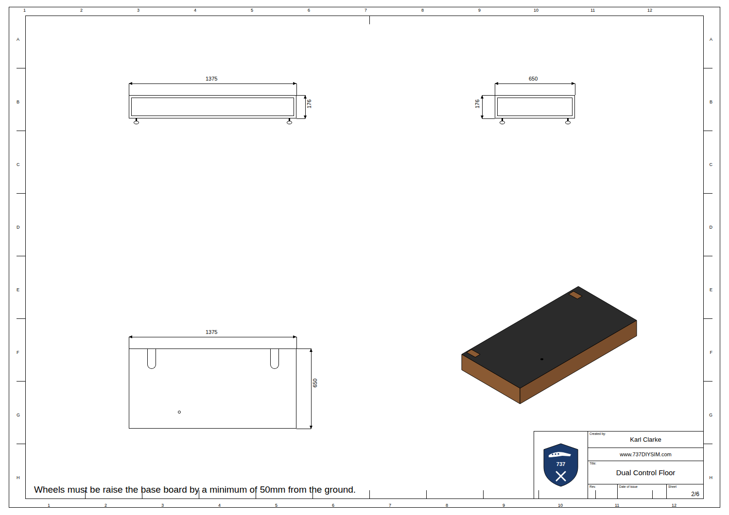1
2
3
4
5
6
7
8
9
10
11
12
1
2
3
4
5
6
7
8
9
10
11
12
A
A
B
B
C
C
D
D
E
E
F
F
G
G
H
H
=============== FRONT ELEVATION (top-left) ================
1375
176
=============== SIDE ELEVATION (top-right) ================
650
176
=============== PLAN VIEW (bottom-left) ===================
1375
650
=============== ISOMETRIC VIEW (bottom-right) =============
Wheels must be raise the base board by a minimum of 50mm from the ground.
737
Created by:
Karl Clarke
www.737DIYSIM.com
Title:
Dual Control Floor
Rev.
Date of issue
Sheet 2/6